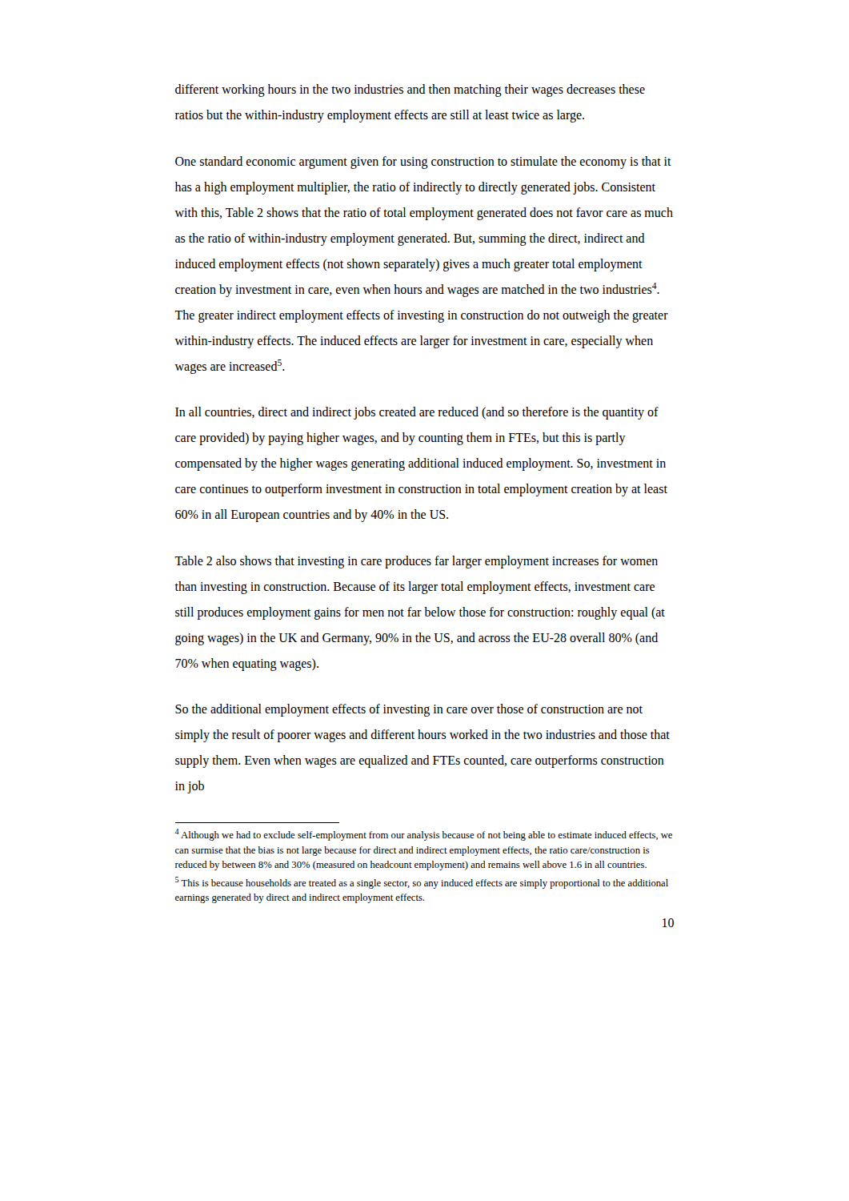different working hours in the two industries and then matching their wages decreases these ratios but the within-industry employment effects are still at least twice as large.
One standard economic argument given for using construction to stimulate the economy is that it has a high employment multiplier, the ratio of indirectly to directly generated jobs. Consistent with this, Table 2 shows that the ratio of total employment generated does not favor care as much as the ratio of within-industry employment generated. But, summing the direct, indirect and induced employment effects (not shown separately) gives a much greater total employment creation by investment in care, even when hours and wages are matched in the two industries4. The greater indirect employment effects of investing in construction do not outweigh the greater within-industry effects. The induced effects are larger for investment in care, especially when wages are increased5.
In all countries, direct and indirect jobs created are reduced (and so therefore is the quantity of care provided) by paying higher wages, and by counting them in FTEs, but this is partly compensated by the higher wages generating additional induced employment. So, investment in care continues to outperform investment in construction in total employment creation by at least 60% in all European countries and by 40% in the US.
Table 2 also shows that investing in care produces far larger employment increases for women than investing in construction. Because of its larger total employment effects, investment care still produces employment gains for men not far below those for construction: roughly equal (at going wages) in the UK and Germany, 90% in the US, and across the EU-28 overall 80% (and 70% when equating wages).
So the additional employment effects of investing in care over those of construction are not simply the result of poorer wages and different hours worked in the two industries and those that supply them. Even when wages are equalized and FTEs counted, care outperforms construction in job
4 Although we had to exclude self-employment from our analysis because of not being able to estimate induced effects, we can surmise that the bias is not large because for direct and indirect employment effects, the ratio care/construction is reduced by between 8% and 30% (measured on headcount employment) and remains well above 1.6 in all countries.
5 This is because households are treated as a single sector, so any induced effects are simply proportional to the additional earnings generated by direct and indirect employment effects.
10